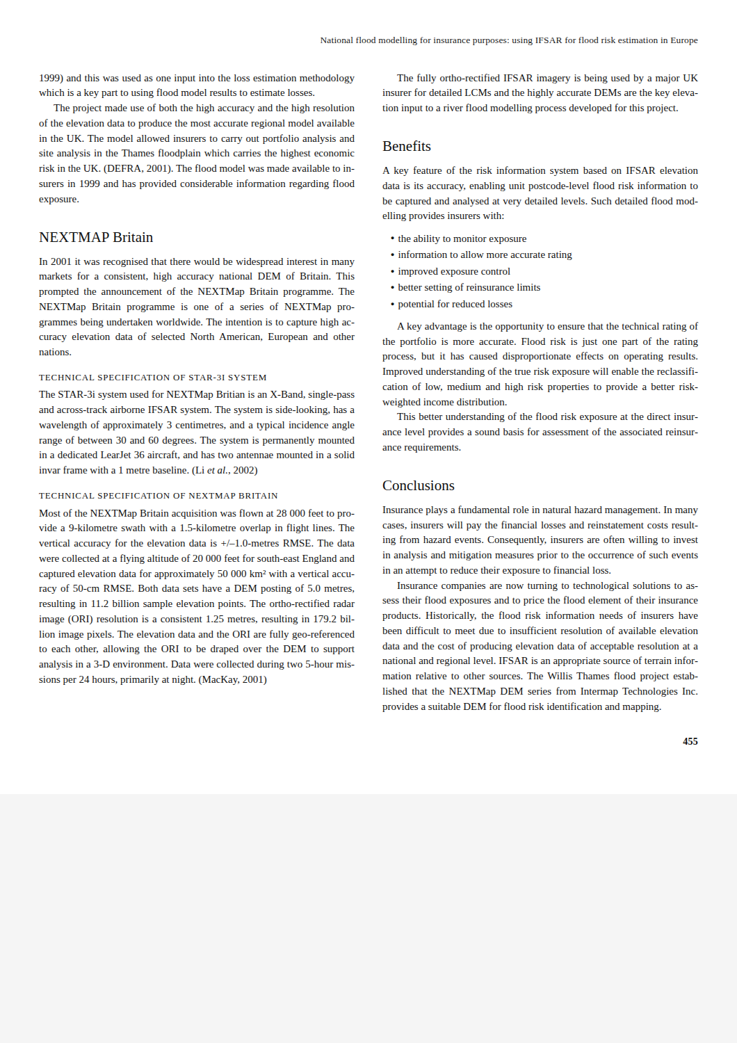National flood modelling for insurance purposes: using IFSAR for flood risk estimation in Europe
1999) and this was used as one input into the loss estimation methodology which is a key part to using flood model results to estimate losses.
The project made use of both the high accuracy and the high resolution of the elevation data to produce the most accurate regional model available in the UK. The model allowed insurers to carry out portfolio analysis and site analysis in the Thames floodplain which carries the highest economic risk in the UK. (DEFRA, 2001). The flood model was made available to insurers in 1999 and has provided considerable information regarding flood exposure.
NEXTMAP Britain
In 2001 it was recognised that there would be widespread interest in many markets for a consistent, high accuracy national DEM of Britain. This prompted the announcement of the NEXTMap Britain programme. The NEXTMap Britain programme is one of a series of NEXTMap programmes being undertaken worldwide. The intention is to capture high accuracy elevation data of selected North American, European and other nations.
Technical specification of STAR-3i system
The STAR-3i system used for NEXTMap Britian is an X-Band, single-pass and across-track airborne IFSAR system. The system is side-looking, has a wavelength of approximately 3 centimetres, and a typical incidence angle range of between 30 and 60 degrees. The system is permanently mounted in a dedicated LearJet 36 aircraft, and has two antennae mounted in a solid invar frame with a 1 metre baseline. (Li et al., 2002)
Technical specification of NEXTMap Britain
Most of the NEXTMap Britain acquisition was flown at 28 000 feet to provide a 9-kilometre swath with a 1.5-kilometre overlap in flight lines. The vertical accuracy for the elevation data is +/–1.0-metres RMSE. The data were collected at a flying altitude of 20 000 feet for south-east England and captured elevation data for approximately 50 000 km² with a vertical accuracy of 50-cm RMSE. Both data sets have a DEM posting of 5.0 metres, resulting in 11.2 billion sample elevation points. The ortho-rectified radar image (ORI) resolution is a consistent 1.25 metres, resulting in 179.2 billion image pixels. The elevation data and the ORI are fully geo-referenced to each other, allowing the ORI to be draped over the DEM to support analysis in a 3-D environment. Data were collected during two 5-hour missions per 24 hours, primarily at night. (MacKay, 2001)
The fully ortho-rectified IFSAR imagery is being used by a major UK insurer for detailed LCMs and the highly accurate DEMs are the key elevation input to a river flood modelling process developed for this project.
Benefits
A key feature of the risk information system based on IFSAR elevation data is its accuracy, enabling unit postcode-level flood risk information to be captured and analysed at very detailed levels. Such detailed flood modelling provides insurers with:
the ability to monitor exposure
information to allow more accurate rating
improved exposure control
better setting of reinsurance limits
potential for reduced losses
A key advantage is the opportunity to ensure that the technical rating of the portfolio is more accurate. Flood risk is just one part of the rating process, but it has caused disproportionate effects on operating results. Improved understanding of the true risk exposure will enable the reclassification of low, medium and high risk properties to provide a better risk-weighted income distribution.
This better understanding of the flood risk exposure at the direct insurance level provides a sound basis for assessment of the associated reinsurance requirements.
Conclusions
Insurance plays a fundamental role in natural hazard management. In many cases, insurers will pay the financial losses and reinstatement costs resulting from hazard events. Consequently, insurers are often willing to invest in analysis and mitigation measures prior to the occurrence of such events in an attempt to reduce their exposure to financial loss.
Insurance companies are now turning to technological solutions to assess their flood exposures and to price the flood element of their insurance products. Historically, the flood risk information needs of insurers have been difficult to meet due to insufficient resolution of available elevation data and the cost of producing elevation data of acceptable resolution at a national and regional level. IFSAR is an appropriate source of terrain information relative to other sources. The Willis Thames flood project established that the NEXTMap DEM series from Intermap Technologies Inc. provides a suitable DEM for flood risk identification and mapping.
455